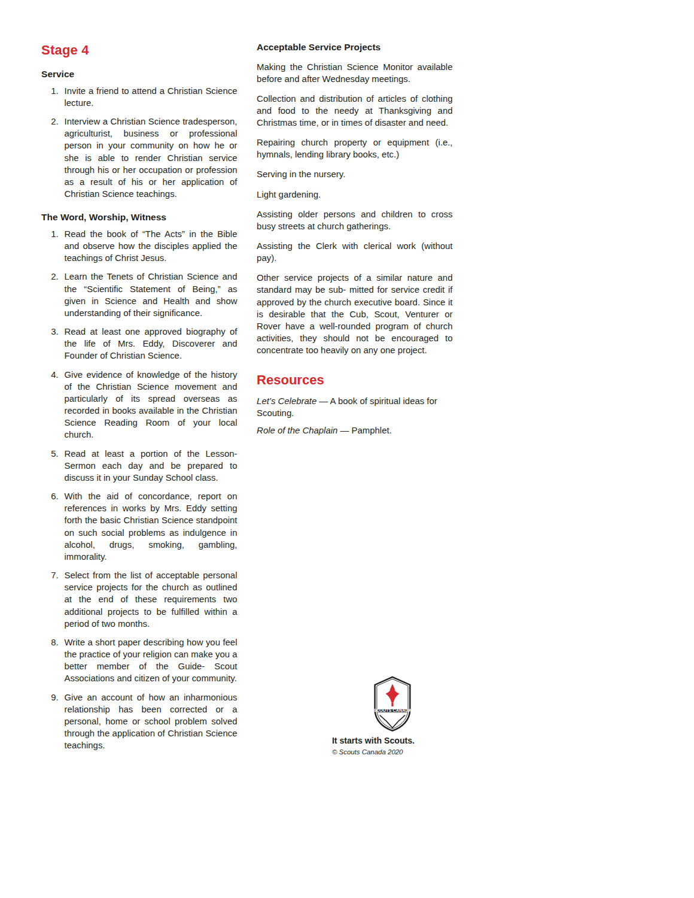Stage 4
Service
Invite a friend to attend a Christian Science lecture.
Interview a Christian Science tradesperson, agriculturist, business or professional person in your community on how he or she is able to render Christian service through his or her occupation or profession as a result of his or her application of Christian Science teachings.
The Word, Worship, Witness
Read the book of “The Acts” in the Bible and observe how the disciples applied the teachings of Christ Jesus.
Learn the Tenets of Christian Science and the “Scientific Statement of Being,” as given in Science and Health and show understanding of their significance.
Read at least one approved biography of the life of Mrs. Eddy, Discoverer and Founder of Christian Science.
Give evidence of knowledge of the history of the Christian Science movement and particularly of its spread overseas as recorded in books available in the Christian Science Reading Room of your local church.
Read at least a portion of the Lesson-Sermon each day and be prepared to discuss it in your Sunday School class.
With the aid of concordance, report on references in works by Mrs. Eddy setting forth the basic Christian Science standpoint on such social problems as indulgence in alcohol, drugs, smoking, gambling, immorality.
Select from the list of acceptable personal service projects for the church as outlined at the end of these requirements two additional projects to be fulfilled within a period of two months.
Write a short paper describing how you feel the practice of your religion can make you a better member of the Guide- Scout Associations and citizen of your community.
Give an account of how an inharmonious relationship has been corrected or a personal, home or school problem solved through the application of Christian Science teachings.
Acceptable Service Projects
Making the Christian Science Monitor available before and after Wednesday meetings.
Collection and distribution of articles of clothing and food to the needy at Thanksgiving and Christmas time, or in times of disaster and need.
Repairing church property or equipment (i.e., hymnals, lending library books, etc.)
Serving in the nursery.
Light gardening.
Assisting older persons and children to cross busy streets at church gatherings.
Assisting the Clerk with clerical work (without pay).
Other service projects of a similar nature and standard may be sub- mitted for service credit if approved by the church executive board. Since it is desirable that the Cub, Scout, Venturer or Rover have a well-rounded program of church activities, they should not be encouraged to concentrate too heavily on any one project.
Resources
Let’s Celebrate — A book of spiritual ideas for Scouting.
Role of the Chaplain — Pamphlet.
SCOUTS CANADA
It starts with Scouts.
© Scouts Canada 2020